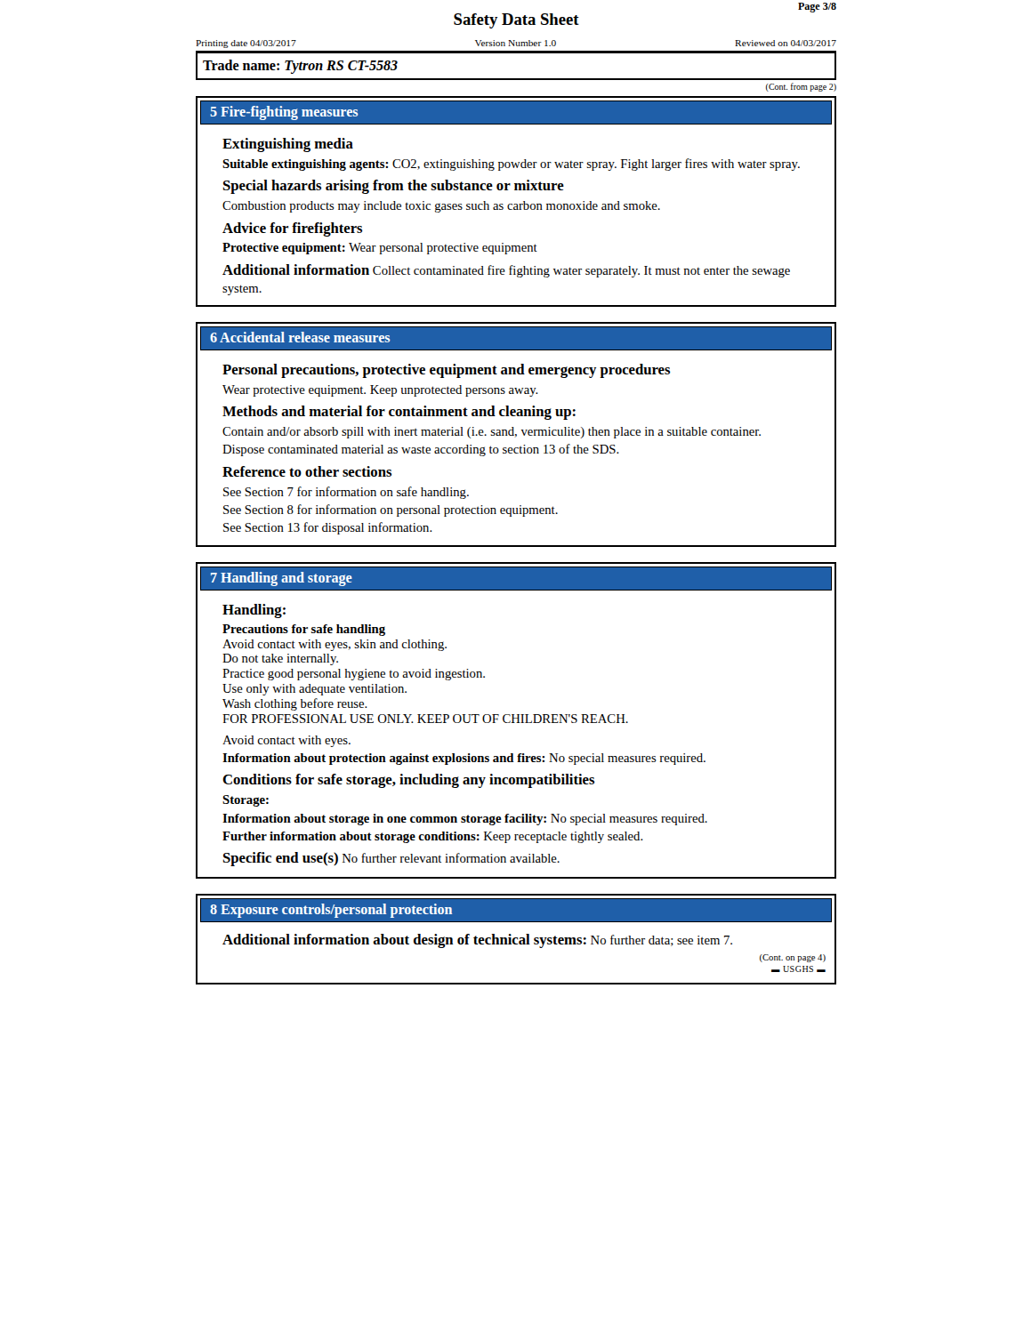Page 3/8
Safety Data Sheet
Printing date 04/03/2017
Version Number 1.0
Reviewed on 04/03/2017
Trade name: Tytron RS CT-5583
(Cont. from page 2)
5 Fire-fighting measures
Extinguishing media
Suitable extinguishing agents: CO2, extinguishing powder or water spray. Fight larger fires with water spray.
Special hazards arising from the substance or mixture
Combustion products may include toxic gases such as carbon monoxide and smoke.
Advice for firefighters
Protective equipment: Wear personal protective equipment
Additional information Collect contaminated fire fighting water separately. It must not enter the sewage system.
6 Accidental release measures
Personal precautions, protective equipment and emergency procedures
Wear protective equipment. Keep unprotected persons away.
Methods and material for containment and cleaning up:
Contain and/or absorb spill with inert material (i.e. sand, vermiculite) then place in a suitable container.
Dispose contaminated material as waste according to section 13 of the SDS.
Reference to other sections
See Section 7 for information on safe handling.
See Section 8 for information on personal protection equipment.
See Section 13 for disposal information.
7 Handling and storage
Handling:
Precautions for safe handling
Avoid contact with eyes, skin and clothing.
Do not take internally.
Practice good personal hygiene to avoid ingestion.
Use only with adequate ventilation.
Wash clothing before reuse.
FOR PROFESSIONAL USE ONLY. KEEP OUT OF CHILDREN'S REACH.
Avoid contact with eyes.
Information about protection against explosions and fires: No special measures required.
Conditions for safe storage, including any incompatibilities
Storage:
Information about storage in one common storage facility: No special measures required.
Further information about storage conditions: Keep receptacle tightly sealed.
Specific end use(s) No further relevant information available.
8 Exposure controls/personal protection
Additional information about design of technical systems: No further data; see item 7.
(Cont. on page 4)
▬ USGHS ▬